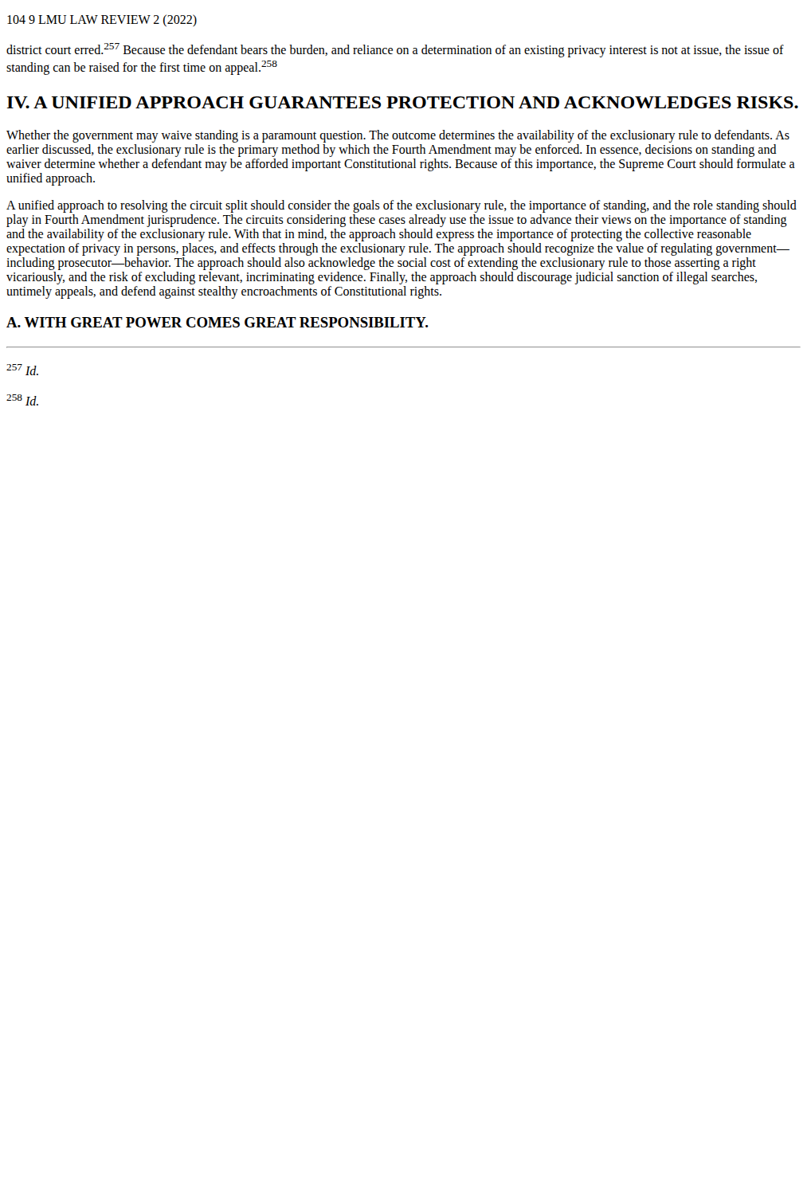104 9 LMU LAW REVIEW 2 (2022)
district court erred.257 Because the defendant bears the burden, and reliance on a determination of an existing privacy interest is not at issue, the issue of standing can be raised for the first time on appeal.258
IV. A UNIFIED APPROACH GUARANTEES PROTECTION AND ACKNOWLEDGES RISKS.
Whether the government may waive standing is a paramount question. The outcome determines the availability of the exclusionary rule to defendants. As earlier discussed, the exclusionary rule is the primary method by which the Fourth Amendment may be enforced. In essence, decisions on standing and waiver determine whether a defendant may be afforded important Constitutional rights. Because of this importance, the Supreme Court should formulate a unified approach.
A unified approach to resolving the circuit split should consider the goals of the exclusionary rule, the importance of standing, and the role standing should play in Fourth Amendment jurisprudence. The circuits considering these cases already use the issue to advance their views on the importance of standing and the availability of the exclusionary rule. With that in mind, the approach should express the importance of protecting the collective reasonable expectation of privacy in persons, places, and effects through the exclusionary rule. The approach should recognize the value of regulating government—including prosecutor—behavior. The approach should also acknowledge the social cost of extending the exclusionary rule to those asserting a right vicariously, and the risk of excluding relevant, incriminating evidence. Finally, the approach should discourage judicial sanction of illegal searches, untimely appeals, and defend against stealthy encroachments of Constitutional rights.
A. WITH GREAT POWER COMES GREAT RESPONSIBILITY.
257 Id.
258 Id.